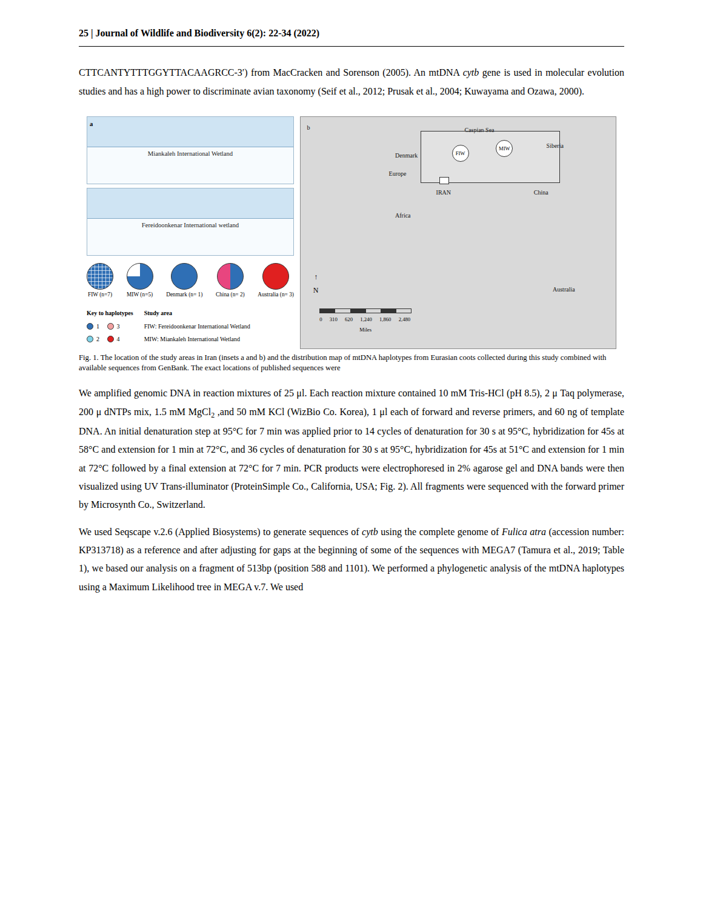25 | Journal of Wildlife and Biodiversity 6(2): 22-34 (2022)
CTTCANTYTTTGGYTTACAAGRCC-3′) from MacCracken and Sorenson (2005). An mtDNA cytb gene is used in molecular evolution studies and has a high power to discriminate avian taxonomy (Seif et al., 2012; Prusak et al., 2004; Kuwayama and Ozawa, 2000).
a Miankaleh International Wetland
Fereidoonkenar International wetland
FIW (n=7)
MIW (n=5)
Denmark (n= 1)
China (n= 2)
Australia (n= 3)
Key to haplotypes
1 3
2 4
Study area
FIW: Fereidoonkenar International Wetland
MIW: Miankaleh International Wetland
b Caspian Sea
FIW
MIW
Siberia Denmark Europe
IRAN China Africa Australia ↑
N
03106201,2401,8602,480
Miles
Fig. 1. The location of the study areas in Iran (insets a and b) and the distribution map of mtDNA haplotypes from Eurasian coots collected during this study combined with available sequences from GenBank. The exact locations of published sequences were
We amplified genomic DNA in reaction mixtures of 25 μl. Each reaction mixture contained 10 mM Tris-HCl (pH 8.5), 2 μ Taq polymerase, 200 μ dNTPs mix, 1.5 mM MgCl2 ,and 50 mM KCl (WizBio Co. Korea), 1 μl each of forward and reverse primers, and 60 ng of template DNA. An initial denaturation step at 95°C for 7 min was applied prior to 14 cycles of denaturation for 30 s at 95°C, hybridization for 45s at 58°C and extension for 1 min at 72°C, and 36 cycles of denaturation for 30 s at 95°C, hybridization for 45s at 51°C and extension for 1 min at 72°C followed by a final extension at 72°C for 7 min. PCR products were electrophoresed in 2% agarose gel and DNA bands were then visualized using UV Trans-illuminator (ProteinSimple Co., California, USA; Fig. 2). All fragments were sequenced with the forward primer by Microsynth Co., Switzerland.
We used Seqscape v.2.6 (Applied Biosystems) to generate sequences of cytb using the complete genome of Fulica atra (accession number: KP313718) as a reference and after adjusting for gaps at the beginning of some of the sequences with MEGA7 (Tamura et al., 2019; Table 1), we based our analysis on a fragment of 513bp (position 588 and 1101). We performed a phylogenetic analysis of the mtDNA haplotypes using a Maximum Likelihood tree in MEGA v.7. We used